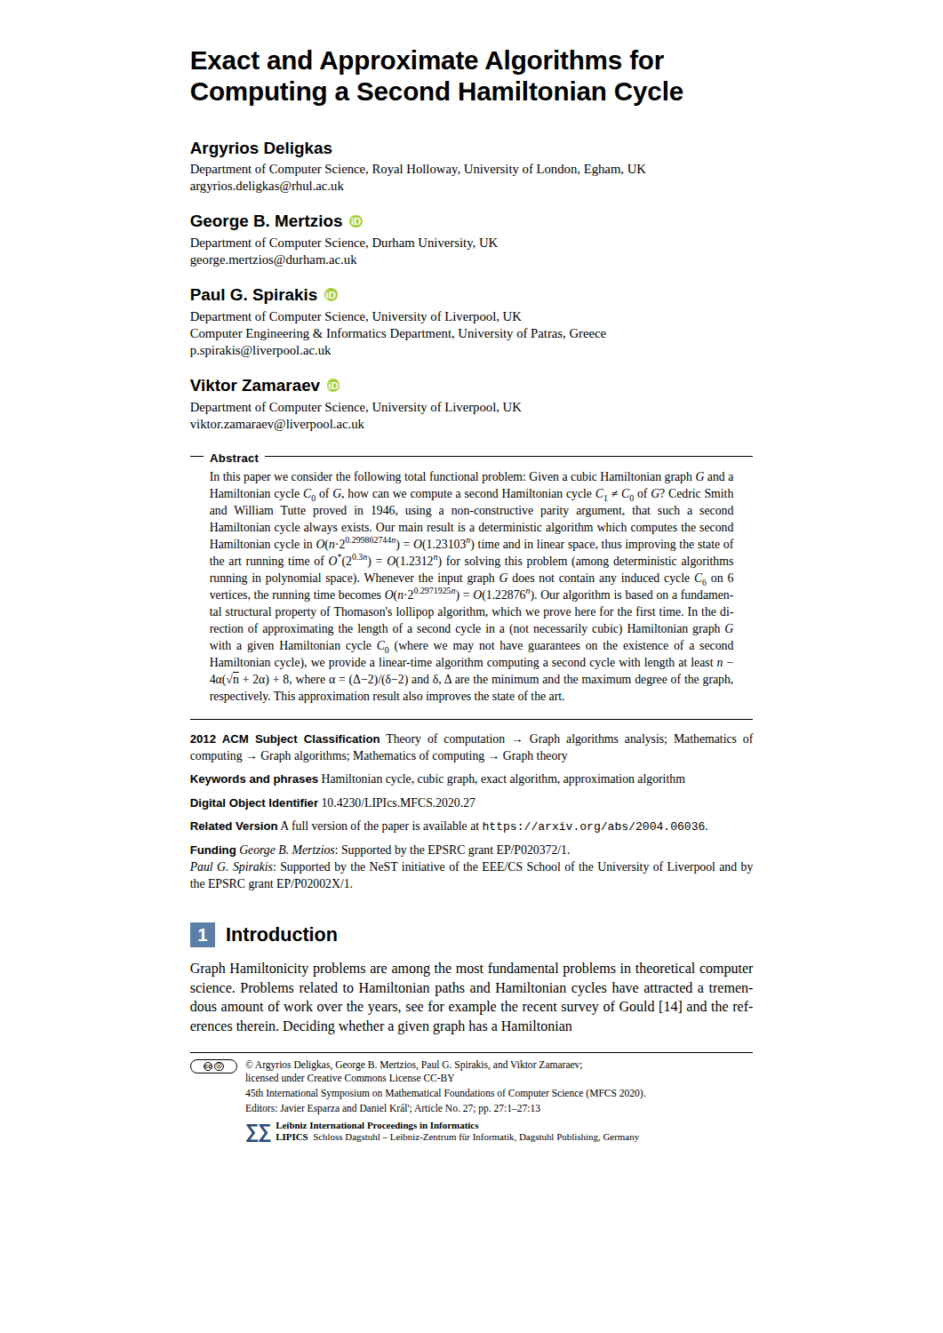Exact and Approximate Algorithms for Computing a Second Hamiltonian Cycle
Argyrios Deligkas
Department of Computer Science, Royal Holloway, University of London, Egham, UK
argyrios.deligkas@rhul.ac.uk
George B. Mertzios
Department of Computer Science, Durham University, UK
george.mertzios@durham.ac.uk
Paul G. Spirakis
Department of Computer Science, University of Liverpool, UK
Computer Engineering & Informatics Department, University of Patras, Greece
p.spirakis@liverpool.ac.uk
Viktor Zamaraev
Department of Computer Science, University of Liverpool, UK
viktor.zamaraev@liverpool.ac.uk
Abstract
In this paper we consider the following total functional problem: Given a cubic Hamiltonian graph G and a Hamiltonian cycle C0 of G, how can we compute a second Hamiltonian cycle C1 ≠ C0 of G? Cedric Smith and William Tutte proved in 1946, using a non-constructive parity argument, that such a second Hamiltonian cycle always exists. Our main result is a deterministic algorithm which computes the second Hamiltonian cycle in O(n·20.299862744n) = O(1.23103n) time and in linear space, thus improving the state of the art running time of O*(20.3n) = O(1.2312n) for solving this problem (among deterministic algorithms running in polynomial space). Whenever the input graph G does not contain any induced cycle C6 on 6 vertices, the running time becomes O(n·20.2971925n) = O(1.22876n). Our algorithm is based on a fundamental structural property of Thomason's lollipop algorithm, which we prove here for the first time. In the direction of approximating the length of a second cycle in a (not necessarily cubic) Hamiltonian graph G with a given Hamiltonian cycle C0 (where we may not have guarantees on the existence of a second Hamiltonian cycle), we provide a linear-time algorithm computing a second cycle with length at least n − 4α(√n + 2α) + 8, where α = (Δ−2)/(δ−2) and δ, Δ are the minimum and the maximum degree of the graph, respectively. This approximation result also improves the state of the art.
2012 ACM Subject Classification Theory of computation → Graph algorithms analysis; Mathematics of computing → Graph algorithms; Mathematics of computing → Graph theory
Keywords and phrases Hamiltonian cycle, cubic graph, exact algorithm, approximation algorithm
Digital Object Identifier 10.4230/LIPIcs.MFCS.2020.27
Related Version A full version of the paper is available at https://arxiv.org/abs/2004.06036.
Funding George B. Mertzios: Supported by the EPSRC grant EP/P020372/1.
Paul G. Spirakis: Supported by the NeST initiative of the EEE/CS School of the University of Liverpool and by the EPSRC grant EP/P02002X/1.
1 Introduction
Graph Hamiltonicity problems are among the most fundamental problems in theoretical computer science. Problems related to Hamiltonian paths and Hamiltonian cycles have attracted a tremendous amount of work over the years, see for example the recent survey of Gould [14] and the references therein. Deciding whether a given graph has a Hamiltonian
cc ☉
© Argyrios Deligkas, George B. Mertzios, Paul G. Spirakis, and Viktor Zamaraev;
licensed under Creative Commons License CC-BY
45th International Symposium on Mathematical Foundations of Computer Science (MFCS 2020).
Editors: Javier Esparza and Daniel Král'; Article No. 27; pp. 27:1–27:13
∑∑ Leibniz International Proceedings in Informatics
LIPICS Schloss Dagstuhl – Leibniz-Zentrum für Informatik, Dagstuhl Publishing, Germany